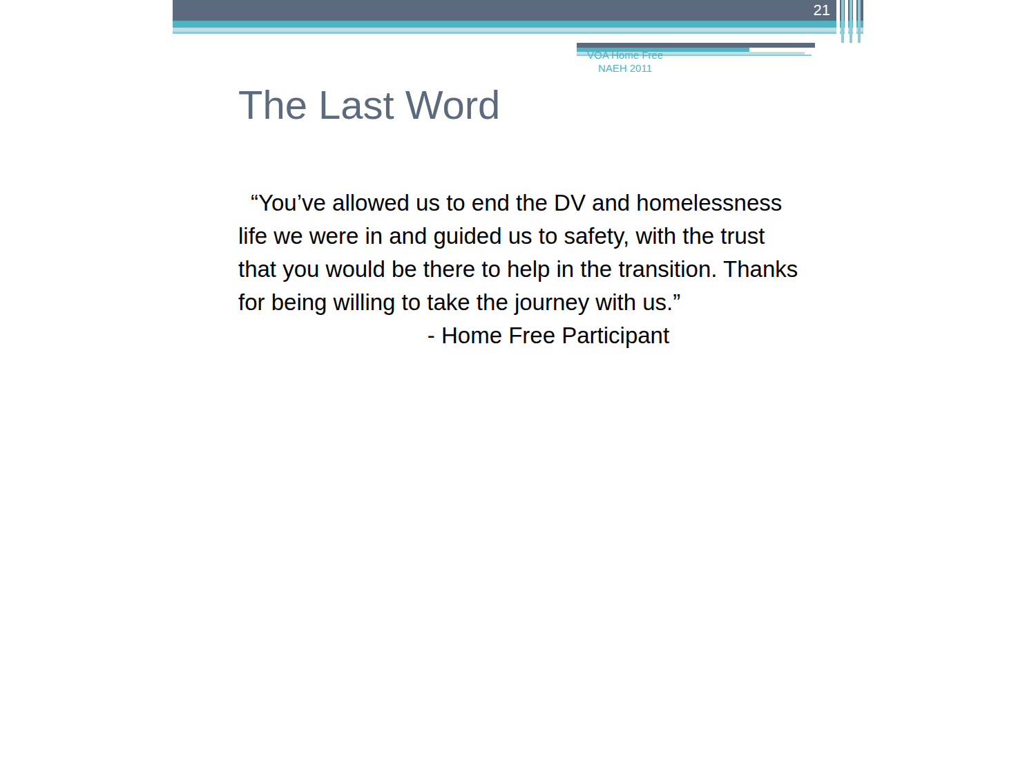21
VOA Home Free
NAEH 2011
The Last Word
“You’ve allowed us to end the DV and homelessness life we were in and guided us to safety, with the trust that you would be there to help in the transition. Thanks for being willing to take the journey with us.”
- Home Free Participant